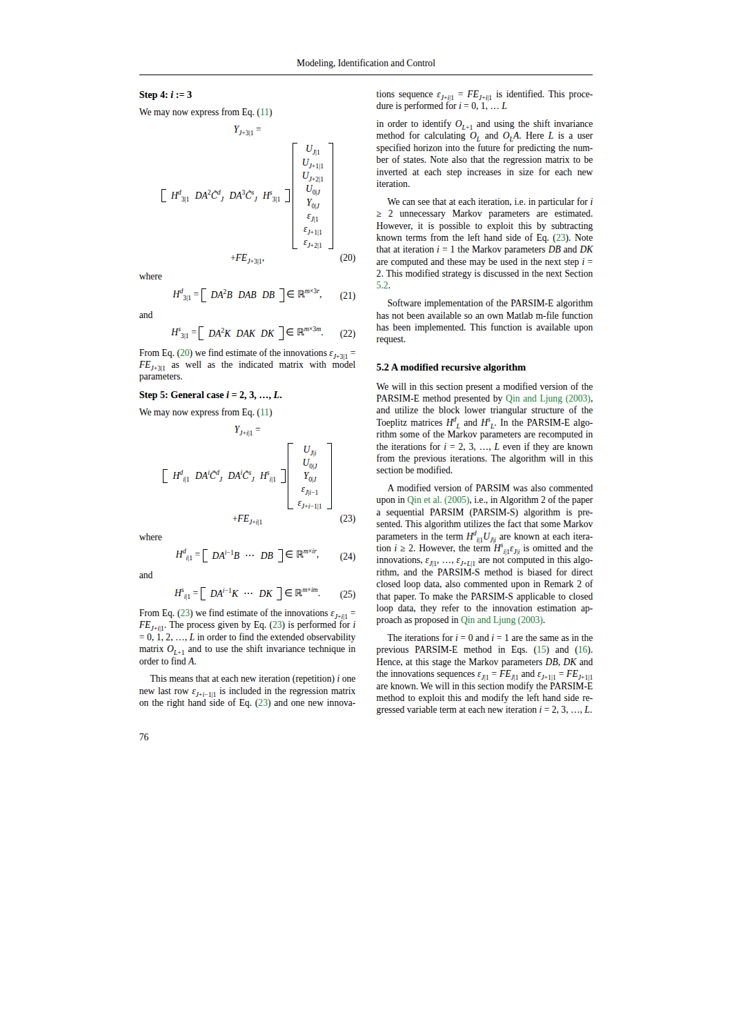Modeling, Identification and Control
Step 4: i := 3
We may now express from Eq. (11)
YJ+3|1 =
| H d 3/1 | DA 2 C̃ d J | DA 3 C̃ s J | H s 3/1 |
| U J /1 |
| U J +1/1 |
| U J +2/1 |
| U 0/ J |
| Y 0/ J |
| ε J /1 |
| ε J +1/1 |
| ε J +2/1 |
+FEJ+3|1, (20)
where
Hd3|1 =
| DA 2 B | DAB | DB |
∈ ℝm×3r, (21)
and
Hs3|1 =
| DA 2 K | DAK | DK |
∈ ℝm×3m. (22)
From Eq. (20) we find estimate of the innovations εJ+3|1 = FEJ+3|1 as well as the indicated matrix with model parameters.
Step 5: General case i = 2, 3, …, L.
We may now express from Eq. (11)
YJ+i|1 =
| H d i /1 | DA i C̃ d J | DA i C̃ s J | H s i /1 |
| U J / i |
| U 0/ J |
| Y 0/ J |
| ε J / i −1 |
| ε J + i −1/1 |
+FEJ+i|1 (23)
where
Hdi|1 =
| DA i −1 B | ⋯ | DB |
∈ ℝm×ir, (24)
and
Hsi|1 =
| DA i −1 K | ⋯ | DK |
∈ ℝm×im. (25)
From Eq. (23) we find estimate of the innovations εJ+i|1 = FEJ+i|1. The process given by Eq. (23) is performed for i = 0, 1, 2, …, L in order to find the extended observability matrix OL+1 and to use the shift invariance technique in order to find A.
This means that at each new iteration (repetition) i one new last row εJ+i−1|1 is included in the regression matrix on the right hand side of Eq. (23) and one new innovations sequence εJ+i|1 = FEJ+i|1 is identified. This procedure is performed for i = 0, 1, … L
in order to identify OL+1 and using the shift invariance method for calculating OL and OLA. Here L is a user specified horizon into the future for predicting the number of states. Note also that the regression matrix to be inverted at each step increases in size for each new iteration.
We can see that at each iteration, i.e. in particular for i ≥ 2 unnecessary Markov parameters are estimated. However, it is possible to exploit this by subtracting known terms from the left hand side of Eq. (23). Note that at iteration i = 1 the Markov parameters DB and DK are computed and these may be used in the next step i = 2. This modified strategy is discussed in the next Section 5.2.
Software implementation of the PARSIM-E algorithm has not been available so an own Matlab m-file function has been implemented. This function is available upon request.
5.2 A modified recursive algorithm
We will in this section present a modified version of the PARSIM-E method presented by Qin and Ljung (2003), and utilize the block lower triangular structure of the Toeplitz matrices HdL and HsL. In the PARSIM-E algorithm some of the Markov parameters are recomputed in the iterations for i = 2, 3, …, L even if they are known from the previous iterations. The algorithm will in this section be modified.
A modified version of PARSIM was also commented upon in Qin et al. (2005), i.e., in Algorithm 2 of the paper a sequential PARSIM (PARSIM-S) algorithm is presented. This algorithm utilizes the fact that some Markov parameters in the term Hdi|1UJ|i are known at each iteration i ≥ 2. However, the term Hsi|1εJ|i is omitted and the innovations, εJ|1, …, εJ+L|1 are not computed in this algorithm, and the PARSIM-S method is biased for direct closed loop data, also commented upon in Remark 2 of that paper. To make the PARSIM-S applicable to closed loop data, they refer to the innovation estimation approach as proposed in Qin and Ljung (2003).
The iterations for i = 0 and i = 1 are the same as in the previous PARSIM-E method in Eqs. (15) and (16). Hence, at this stage the Markov parameters DB, DK and the innovations sequences εJ|1 = FEJ|1 and εJ+1|1 = FEJ+1|1 are known. We will in this section modify the PARSIM-E method to exploit this and modify the left hand side regressed variable term at each new iteration i = 2, 3, …, L.
76